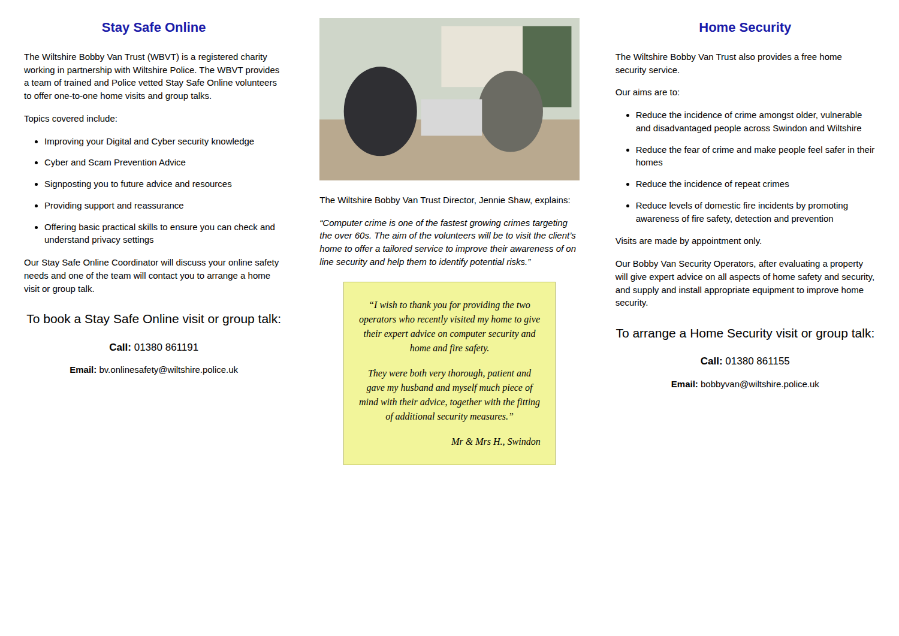Stay Safe Online
The Wiltshire Bobby Van Trust (WBVT) is a registered charity working in partnership with Wiltshire Police. The WBVT provides a team of trained and Police vetted Stay Safe Online volunteers to offer one-to-one home visits and group talks.
Topics covered include:
Improving your Digital and Cyber security knowledge
Cyber and Scam Prevention Advice
Signposting you to future advice and resources
Providing support and reassurance
Offering basic practical skills to ensure you can check and understand privacy settings
Our Stay Safe Online Coordinator will discuss your online safety needs and one of the team will contact you to arrange a home visit or group talk.
To book a Stay Safe Online visit or group talk:
Call: 01380 861191
Email: bv.onlinesafety@wiltshire.police.uk
The Wiltshire Bobby Van Trust Director, Jennie Shaw, explains:
“Computer crime is one of the fastest growing crimes targeting the over 60s. The aim of the volunteers will be to visit the client’s home to offer a tailored service to improve their awareness of on line security and help them to identify potential risks.”
“I wish to thank you for providing the two operators who recently visited my home to give their expert advice on computer security and home and fire safety.
They were both very thorough, patient and gave my husband and myself much piece of mind with their advice, together with the fitting of additional security measures.”
Mr & Mrs H., Swindon
Home Security
The Wiltshire Bobby Van Trust also provides a free home security service.
Our aims are to:
Reduce the incidence of crime amongst older, vulnerable and disadvantaged people across Swindon and Wiltshire
Reduce the fear of crime and make people feel safer in their homes
Reduce the incidence of repeat crimes
Reduce levels of domestic fire incidents by promoting awareness of fire safety, detection and prevention
Visits are made by appointment only.
Our Bobby Van Security Operators, after evaluating a property will give expert advice on all aspects of home safety and security, and supply and install appropriate equipment to improve home security.
To arrange a Home Security visit or group talk:
Call: 01380 861155
Email: bobbyvan@wiltshire.police.uk